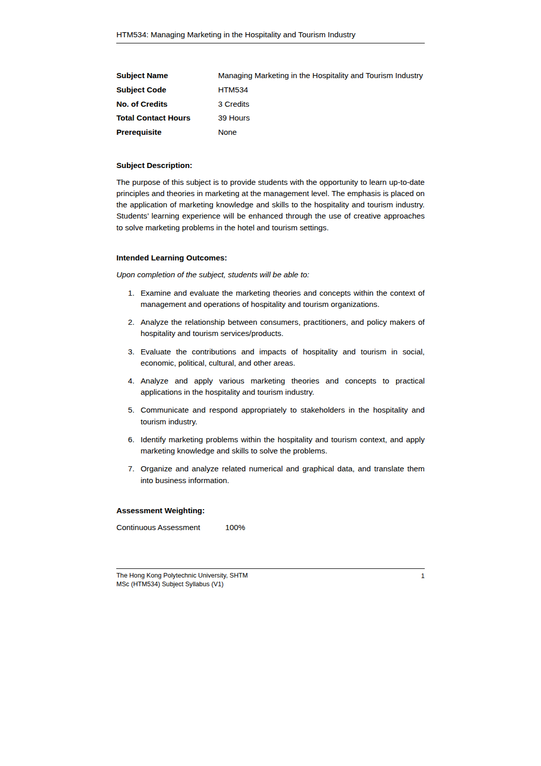HTM534: Managing Marketing in the Hospitality and Tourism Industry
| Subject Name | Managing Marketing in the Hospitality and Tourism Industry |
| Subject Code | HTM534 |
| No. of Credits | 3 Credits |
| Total Contact Hours | 39 Hours |
| Prerequisite | None |
Subject Description:
The purpose of this subject is to provide students with the opportunity to learn up-to-date principles and theories in marketing at the management level. The emphasis is placed on the application of marketing knowledge and skills to the hospitality and tourism industry. Students’ learning experience will be enhanced through the use of creative approaches to solve marketing problems in the hotel and tourism settings.
Intended Learning Outcomes:
Upon completion of the subject, students will be able to:
Examine and evaluate the marketing theories and concepts within the context of management and operations of hospitality and tourism organizations.
Analyze the relationship between consumers, practitioners, and policy makers of hospitality and tourism services/products.
Evaluate the contributions and impacts of hospitality and tourism in social, economic, political, cultural, and other areas.
Analyze and apply various marketing theories and concepts to practical applications in the hospitality and tourism industry.
Communicate and respond appropriately to stakeholders in the hospitality and tourism industry.
Identify marketing problems within the hospitality and tourism context, and apply marketing knowledge and skills to solve the problems.
Organize and analyze related numerical and graphical data, and translate them into business information.
Assessment Weighting:
| Continuous Assessment | 100% |
The Hong Kong Polytechnic University, SHTM
MSc (HTM534) Subject Syllabus (V1)
1